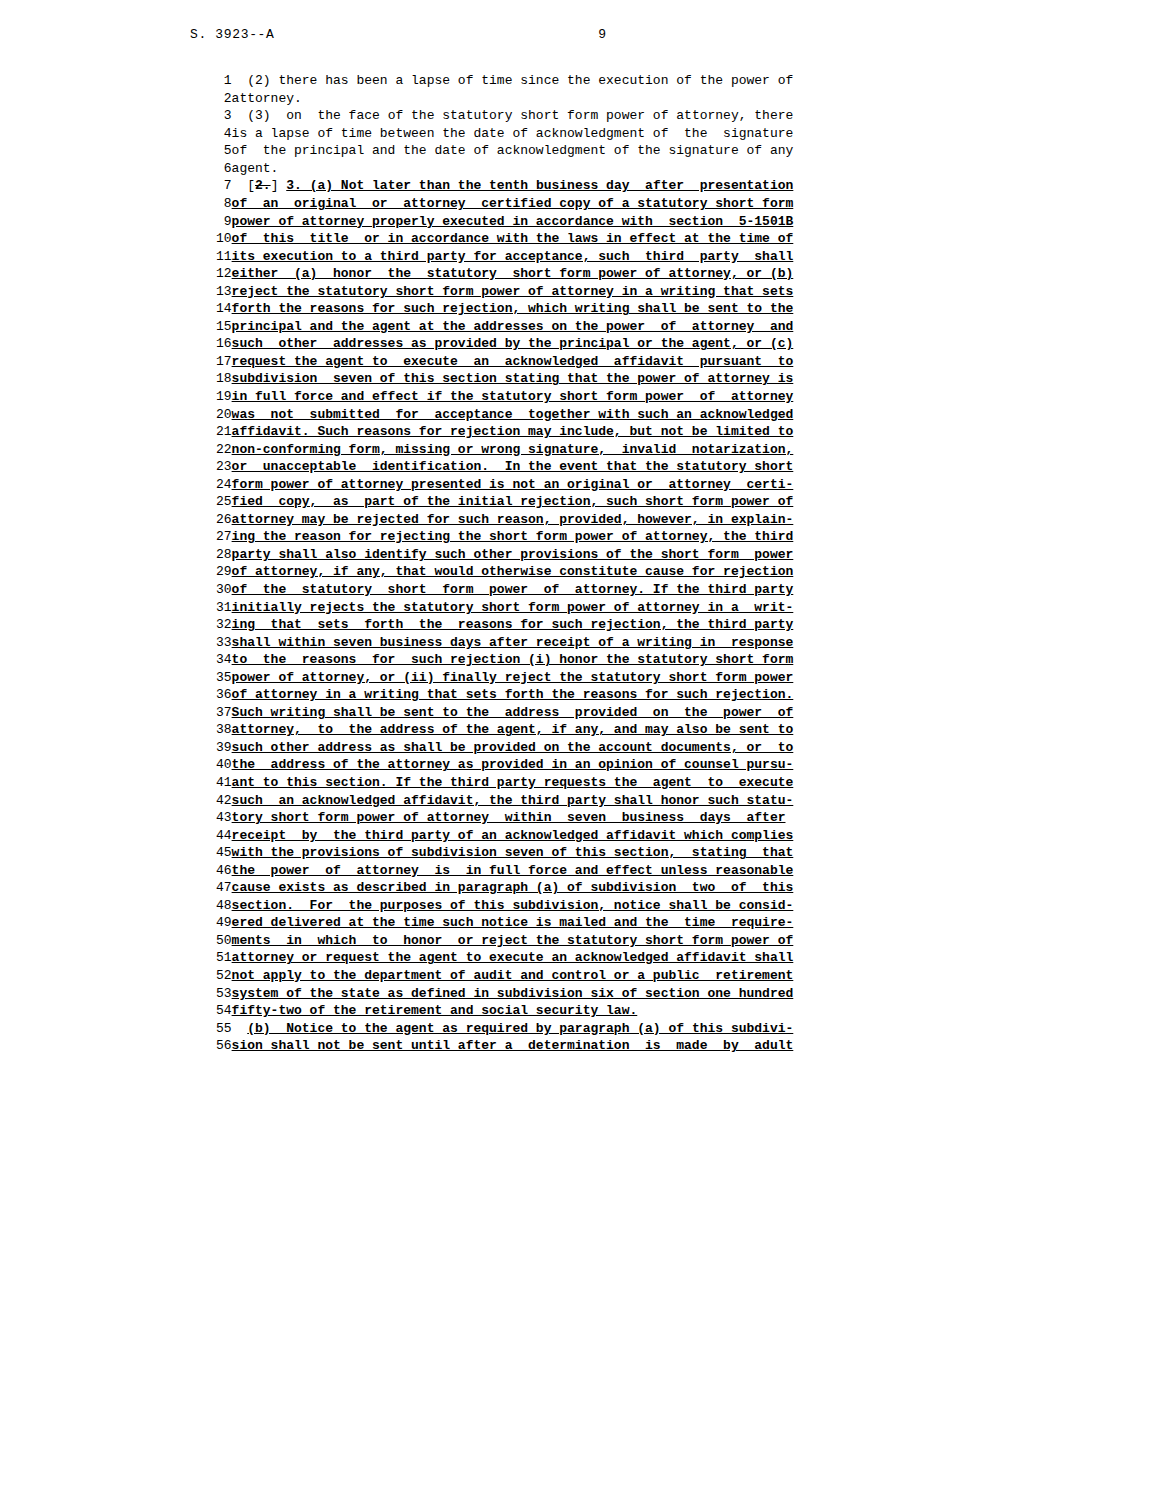S. 3923--A 9
| 1 | (2) there has been a lapse of time since the execution of the power of |
| 2 | attorney. |
| 3 | (3) on the face of the statutory short form power of attorney, there |
| 4 | is a lapse of time between the date of acknowledgment of the signature |
| 5 | of the principal and the date of acknowledgment of the signature of any |
| 6 | agent. |
| 7 | [ 2. ] 3. (a) Not later than the tenth business day after presentation |
| 8 | of an original or attorney certified copy of a statutory short form |
| 9 | power of attorney properly executed in accordance with section 5-1501B |
| 10 | of this title or in accordance with the laws in effect at the time of |
| 11 | its execution to a third party for acceptance, such third party shall |
| 12 | either (a) honor the statutory short form power of attorney, or (b) |
| 13 | reject the statutory short form power of attorney in a writing that sets |
| 14 | forth the reasons for such rejection, which writing shall be sent to the |
| 15 | principal and the agent at the addresses on the power of attorney and |
| 16 | such other addresses as provided by the principal or the agent, or (c) |
| 17 | request the agent to execute an acknowledged affidavit pursuant to |
| 18 | subdivision seven of this section stating that the power of attorney is |
| 19 | in full force and effect if the statutory short form power of attorney |
| 20 | was not submitted for acceptance together with such an acknowledged |
| 21 | affidavit. Such reasons for rejection may include, but not be limited to |
| 22 | non-conforming form, missing or wrong signature, invalid notarization, |
| 23 | or unacceptable identification. In the event that the statutory short |
| 24 | form power of attorney presented is not an original or attorney certi- |
| 25 | fied copy, as part of the initial rejection, such short form power of |
| 26 | attorney may be rejected for such reason, provided, however, in explain- |
| 27 | ing the reason for rejecting the short form power of attorney, the third |
| 28 | party shall also identify such other provisions of the short form power |
| 29 | of attorney, if any, that would otherwise constitute cause for rejection |
| 30 | of the statutory short form power of attorney. If the third party |
| 31 | initially rejects the statutory short form power of attorney in a writ- |
| 32 | ing that sets forth the reasons for such rejection, the third party |
| 33 | shall within seven business days after receipt of a writing in response |
| 34 | to the reasons for such rejection (i) honor the statutory short form |
| 35 | power of attorney, or (ii) finally reject the statutory short form power |
| 36 | of attorney in a writing that sets forth the reasons for such rejection. |
| 37 | Such writing shall be sent to the address provided on the power of |
| 38 | attorney, to the address of the agent, if any, and may also be sent to |
| 39 | such other address as shall be provided on the account documents, or to |
| 40 | the address of the attorney as provided in an opinion of counsel pursu- |
| 41 | ant to this section. If the third party requests the agent to execute |
| 42 | such an acknowledged affidavit, the third party shall honor such statu- |
| 43 | tory short form power of attorney within seven business days after |
| 44 | receipt by the third party of an acknowledged affidavit which complies |
| 45 | with the provisions of subdivision seven of this section, stating that |
| 46 | the power of attorney is in full force and effect unless reasonable |
| 47 | cause exists as described in paragraph (a) of subdivision two of this |
| 48 | section. For the purposes of this subdivision, notice shall be consid- |
| 49 | ered delivered at the time such notice is mailed and the time require- |
| 50 | ments in which to honor or reject the statutory short form power of |
| 51 | attorney or request the agent to execute an acknowledged affidavit shall |
| 52 | not apply to the department of audit and control or a public retirement |
| 53 | system of the state as defined in subdivision six of section one hundred |
| 54 | fifty-two of the retirement and social security law. |
| 55 | (b) Notice to the agent as required by paragraph (a) of this subdivi- |
| 56 | sion shall not be sent until after a determination is made by adult |